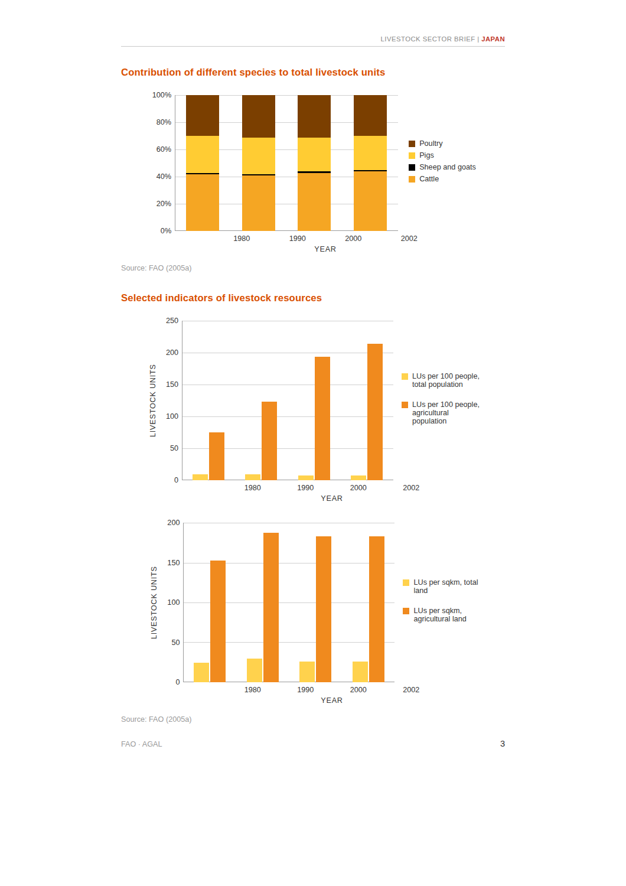LIVESTOCK SECTOR BRIEF | JAPAN
Contribution of different species to total livestock units
100% 80% 60% 40% 20% 0%
Poultry
Pigs
Sheep and goats
Cattle
1980199020002002
YEAR
Source: FAO (2005a)
Selected indicators of livestock resources
LIVESTOCK UNITS
250 200 150 100 50 0
LUs per 100 people,
total population
LUs per 100 people,
agricultural
population
1980199020002002
YEAR
LIVESTOCK UNITS
200 150 100 50 0
LUs per sqkm, total
land
LUs per sqkm,
agricultural land
1980199020002002
YEAR
Source: FAO (2005a)
FAO · AGAL
3